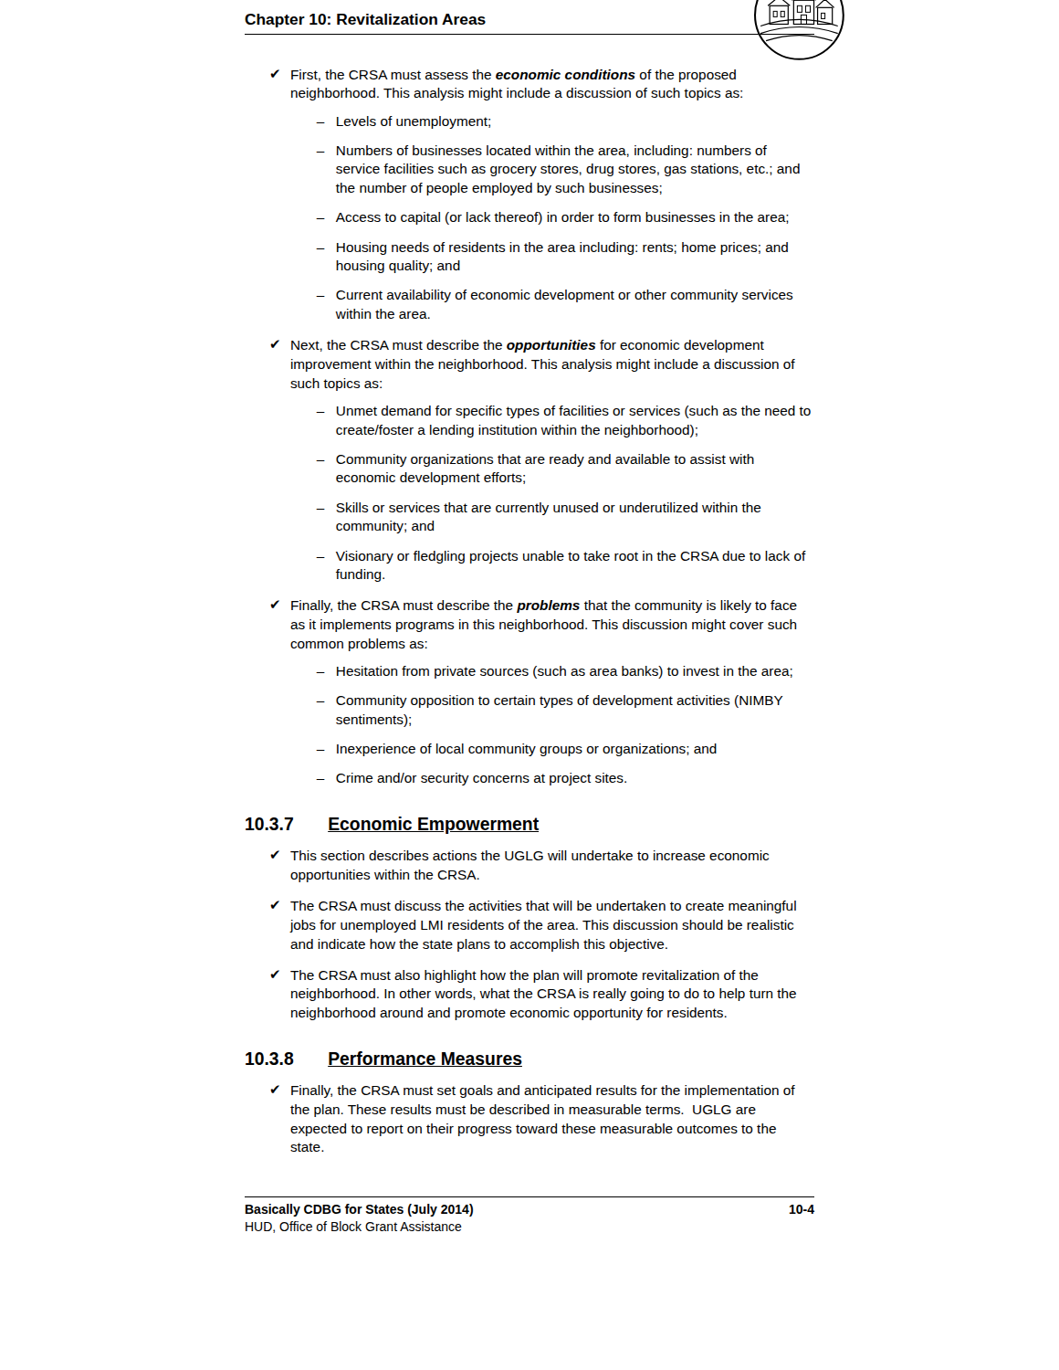Chapter 10: Revitalization Areas
First, the CRSA must assess the economic conditions of the proposed neighborhood. This analysis might include a discussion of such topics as:
Levels of unemployment;
Numbers of businesses located within the area, including: numbers of service facilities such as grocery stores, drug stores, gas stations, etc.; and the number of people employed by such businesses;
Access to capital (or lack thereof) in order to form businesses in the area;
Housing needs of residents in the area including: rents; home prices; and housing quality; and
Current availability of economic development or other community services within the area.
Next, the CRSA must describe the opportunities for economic development improvement within the neighborhood. This analysis might include a discussion of such topics as:
Unmet demand for specific types of facilities or services (such as the need to create/foster a lending institution within the neighborhood);
Community organizations that are ready and available to assist with economic development efforts;
Skills or services that are currently unused or underutilized within the community; and
Visionary or fledgling projects unable to take root in the CRSA due to lack of funding.
Finally, the CRSA must describe the problems that the community is likely to face as it implements programs in this neighborhood. This discussion might cover such common problems as:
Hesitation from private sources (such as area banks) to invest in the area;
Community opposition to certain types of development activities (NIMBY sentiments);
Inexperience of local community groups or organizations; and
Crime and/or security concerns at project sites.
10.3.7 Economic Empowerment
This section describes actions the UGLG will undertake to increase economic opportunities within the CRSA.
The CRSA must discuss the activities that will be undertaken to create meaningful jobs for unemployed LMI residents of the area. This discussion should be realistic and indicate how the state plans to accomplish this objective.
The CRSA must also highlight how the plan will promote revitalization of the neighborhood. In other words, what the CRSA is really going to do to help turn the neighborhood around and promote economic opportunity for residents.
10.3.8 Performance Measures
Finally, the CRSA must set goals and anticipated results for the implementation of the plan. These results must be described in measurable terms. UGLG are expected to report on their progress toward these measurable outcomes to the state.
Basically CDBG for States (July 2014)
HUD, Office of Block Grant Assistance
10-4